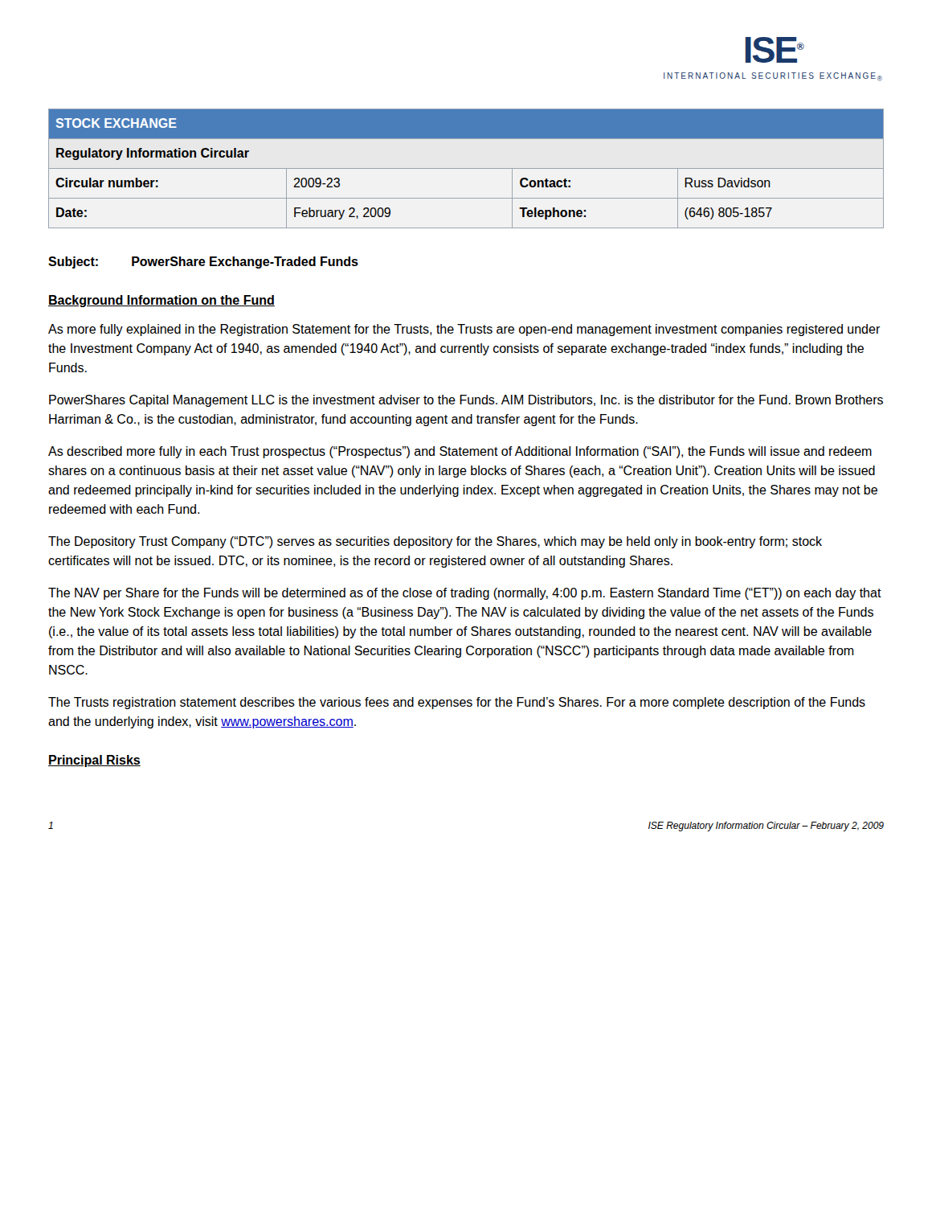ISE®
INTERNATIONAL SECURITIES EXCHANGE®
| STOCK EXCHANGE |
| Regulatory Information Circular |
| Circular number: | 2009-23 | Contact: | Russ Davidson |
| Date: | February 2, 2009 | Telephone: | (646) 805-1857 |
Subject: PowerShare Exchange-Traded Funds
Background Information on the Fund
As more fully explained in the Registration Statement for the Trusts, the Trusts are open-end management investment companies registered under the Investment Company Act of 1940, as amended (“1940 Act”), and currently consists of separate exchange-traded “index funds,” including the Funds.
PowerShares Capital Management LLC is the investment adviser to the Funds. AIM Distributors, Inc. is the distributor for the Fund. Brown Brothers Harriman & Co., is the custodian, administrator, fund accounting agent and transfer agent for the Funds.
As described more fully in each Trust prospectus (“Prospectus”) and Statement of Additional Information (“SAI”), the Funds will issue and redeem shares on a continuous basis at their net asset value (“NAV”) only in large blocks of Shares (each, a “Creation Unit”). Creation Units will be issued and redeemed principally in-kind for securities included in the underlying index. Except when aggregated in Creation Units, the Shares may not be redeemed with each Fund.
The Depository Trust Company (“DTC”) serves as securities depository for the Shares, which may be held only in book-entry form; stock certificates will not be issued. DTC, or its nominee, is the record or registered owner of all outstanding Shares.
The NAV per Share for the Funds will be determined as of the close of trading (normally, 4:00 p.m. Eastern Standard Time (“ET”)) on each day that the New York Stock Exchange is open for business (a “Business Day”). The NAV is calculated by dividing the value of the net assets of the Funds (i.e., the value of its total assets less total liabilities) by the total number of Shares outstanding, rounded to the nearest cent. NAV will be available from the Distributor and will also available to National Securities Clearing Corporation (“NSCC”) participants through data made available from NSCC.
The Trusts registration statement describes the various fees and expenses for the Fund’s Shares. For a more complete description of the Funds and the underlying index, visit www.powershares.com.
Principal Risks
1 ISE Regulatory Information Circular – February 2, 2009